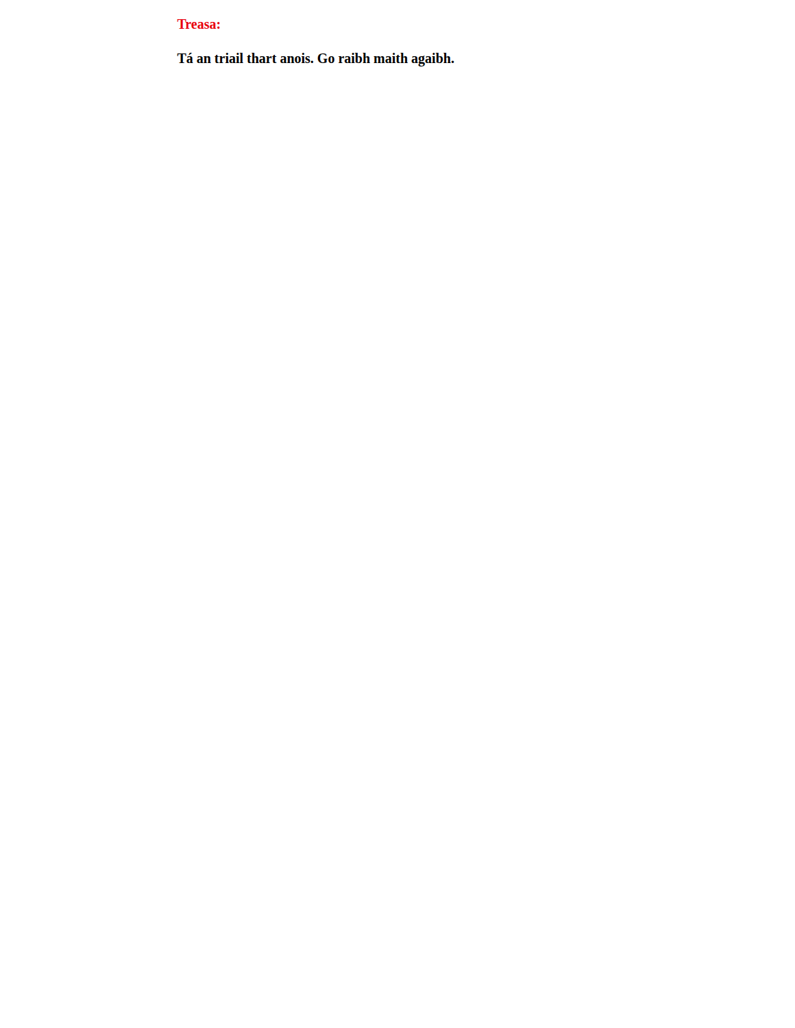Treasa:
Tá an triail thart anois. Go raibh maith agaibh.